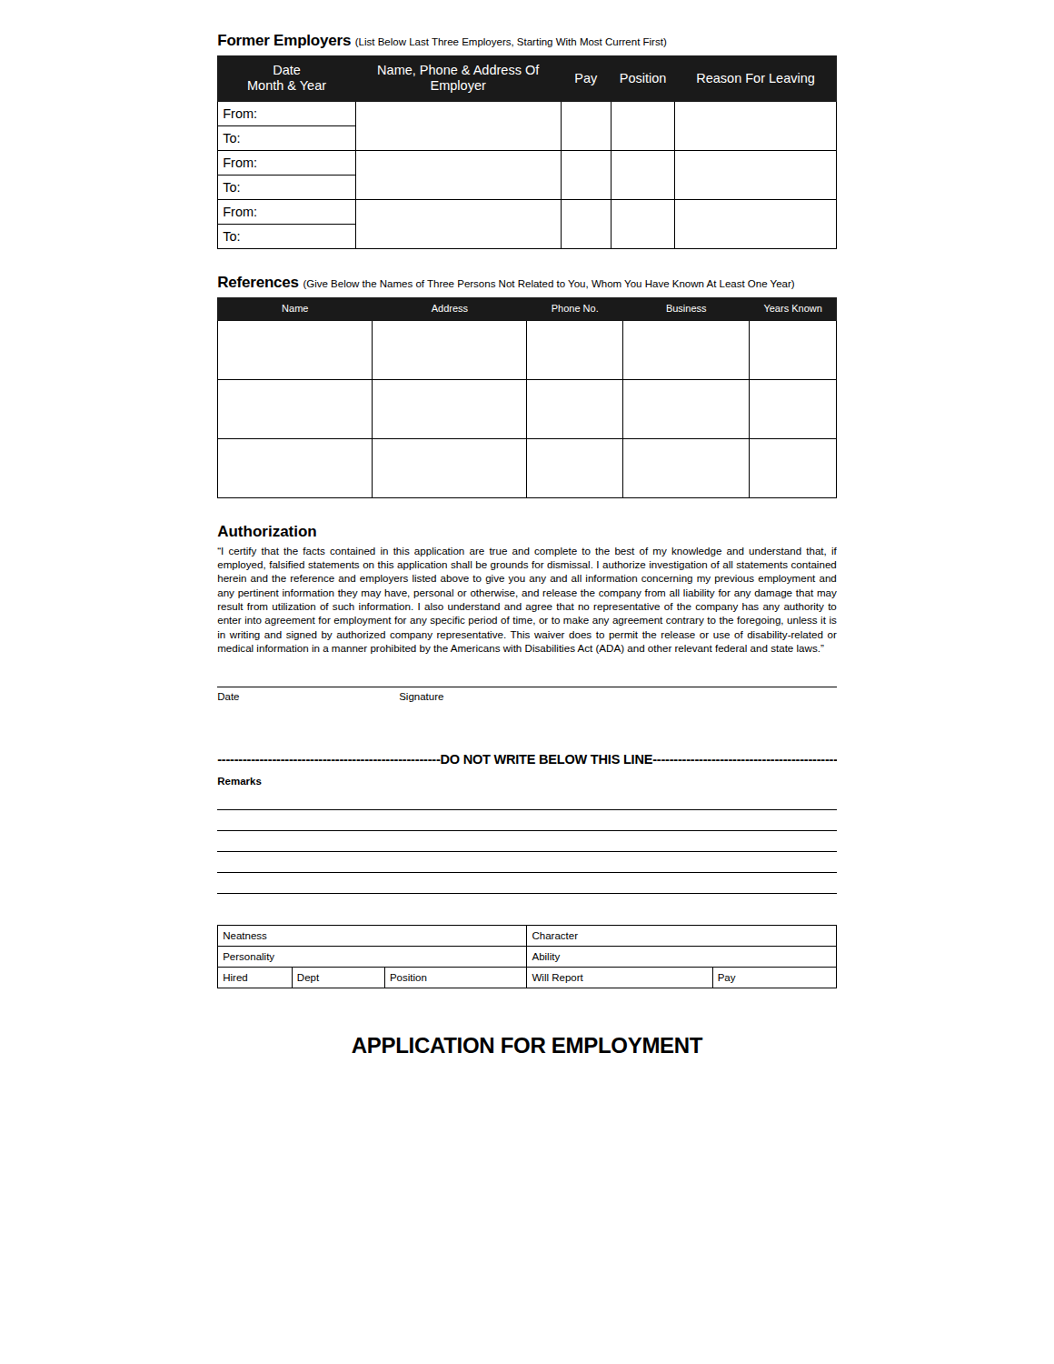Former Employers (List Below Last Three Employers, Starting With Most Current First)
| Date Month & Year | Name, Phone & Address Of Employer | Pay | Position | Reason For Leaving |
| --- | --- | --- | --- | --- |
| From: | | | | |
| To: |
| From: | | | | |
| To: |
| From: | | | | |
| To: |
References (Give Below the Names of Three Persons Not Related to You, Whom You Have Known At Least One Year)
| Name | Address | Phone No. | Business | Years Known |
| --- | --- | --- | --- | --- |
Authorization
“I certify that the facts contained in this application are true and complete to the best of my knowledge and understand that, if employed, falsified statements on this application shall be grounds for dismissal. I authorize investigation of all statements contained herein and the reference and employers listed above to give you any and all information concerning my previous employment and any pertinent information they may have, personal or otherwise, and release the company from all liability for any damage that may result from utilization of such information. I also understand and agree that no representative of the company has any authority to enter into agreement for employment for any specific period of time, or to make any agreement contrary to the foregoing, unless it is in writing and signed by authorized company representative. This waiver does to permit the release or use of disability-related or medical information in a manner prohibited by the Americans with Disabilities Act (ADA) and other relevant federal and state laws.”
Date Signature
-----------------------------------------------------DO NOT WRITE BELOW THIS LINE-----------------------------------------------------
Remarks
| Neatness | Character |
| Personality | Ability |
| Hired | Dept | Position | Will Report | Pay |
APPLICATION FOR EMPLOYMENT